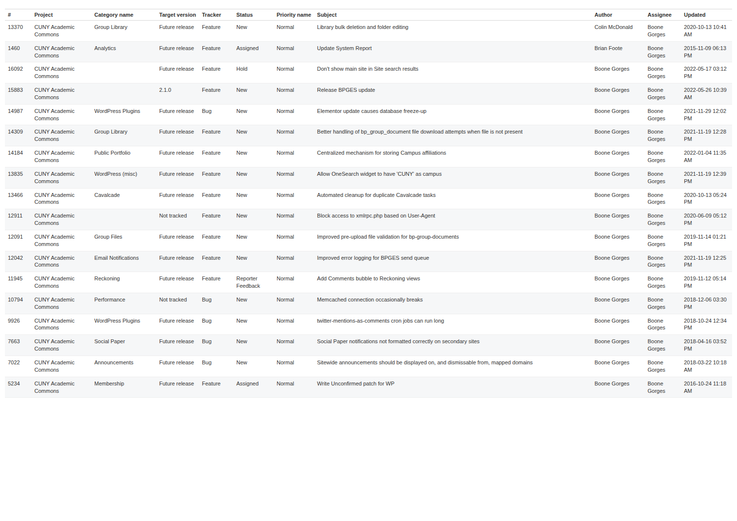| # | Project | Category name | Target version | Tracker | Status | Priority name | Subject | Author | Assignee | Updated |
| --- | --- | --- | --- | --- | --- | --- | --- | --- | --- | --- |
| 13370 | CUNY Academic Commons | Group Library | Future release | Feature | New | Normal | Library bulk deletion and folder editing | Colin McDonald | Boone Gorges | 2020-10-13 10:41 AM |
| 1460 | CUNY Academic Commons | Analytics | Future release | Feature | Assigned | Normal | Update System Report | Brian Foote | Boone Gorges | 2015-11-09 06:13 PM |
| 16092 | CUNY Academic Commons | | Future release | Feature | Hold | Normal | Don't show main site in Site search results | Boone Gorges | Boone Gorges | 2022-05-17 03:12 PM |
| 15883 | CUNY Academic Commons | | 2.1.0 | Feature | New | Normal | Release BPGES update | Boone Gorges | Boone Gorges | 2022-05-26 10:39 AM |
| 14987 | CUNY Academic Commons | WordPress Plugins | Future release | Bug | New | Normal | Elementor update causes database freeze-up | Boone Gorges | Boone Gorges | 2021-11-29 12:02 PM |
| 14309 | CUNY Academic Commons | Group Library | Future release | Feature | New | Normal | Better handling of bp_group_document file download attempts when file is not present | Boone Gorges | Boone Gorges | 2021-11-19 12:28 PM |
| 14184 | CUNY Academic Commons | Public Portfolio | Future release | Feature | New | Normal | Centralized mechanism for storing Campus affiliations | Boone Gorges | Boone Gorges | 2022-01-04 11:35 AM |
| 13835 | CUNY Academic Commons | WordPress (misc) | Future release | Feature | New | Normal | Allow OneSearch widget to have 'CUNY' as campus | Boone Gorges | Boone Gorges | 2021-11-19 12:39 PM |
| 13466 | CUNY Academic Commons | Cavalcade | Future release | Feature | New | Normal | Automated cleanup for duplicate Cavalcade tasks | Boone Gorges | Boone Gorges | 2020-10-13 05:24 PM |
| 12911 | CUNY Academic Commons | | Not tracked | Feature | New | Normal | Block access to xmlrpc.php based on User-Agent | Boone Gorges | Boone Gorges | 2020-06-09 05:12 PM |
| 12091 | CUNY Academic Commons | Group Files | Future release | Feature | New | Normal | Improved pre-upload file validation for bp-group-documents | Boone Gorges | Boone Gorges | 2019-11-14 01:21 PM |
| 12042 | CUNY Academic Commons | Email Notifications | Future release | Feature | New | Normal | Improved error logging for BPGES send queue | Boone Gorges | Boone Gorges | 2021-11-19 12:25 PM |
| 11945 | CUNY Academic Commons | Reckoning | Future release | Feature | Reporter Feedback | Normal | Add Comments bubble to Reckoning views | Boone Gorges | Boone Gorges | 2019-11-12 05:14 PM |
| 10794 | CUNY Academic Commons | Performance | Not tracked | Bug | New | Normal | Memcached connection occasionally breaks | Boone Gorges | Boone Gorges | 2018-12-06 03:30 PM |
| 9926 | CUNY Academic Commons | WordPress Plugins | Future release | Bug | New | Normal | twitter-mentions-as-comments cron jobs can run long | Boone Gorges | Boone Gorges | 2018-10-24 12:34 PM |
| 7663 | CUNY Academic Commons | Social Paper | Future release | Bug | New | Normal | Social Paper notifications not formatted correctly on secondary sites | Boone Gorges | Boone Gorges | 2018-04-16 03:52 PM |
| 7022 | CUNY Academic Commons | Announcements | Future release | Bug | New | Normal | Sitewide announcements should be displayed on, and dismissable from, mapped domains | Boone Gorges | Boone Gorges | 2018-03-22 10:18 AM |
| 5234 | CUNY Academic Commons | Membership | Future release | Feature | Assigned | Normal | Write Unconfirmed patch for WP | Boone Gorges | Boone Gorges | 2016-10-24 11:18 AM |